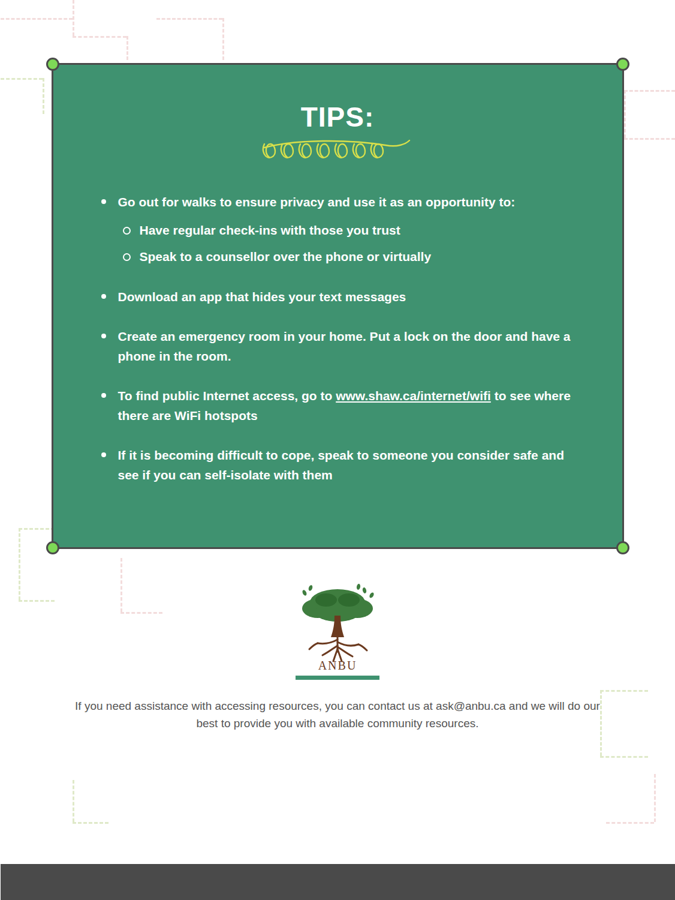TIPS:
Go out for walks to ensure privacy and use it as an opportunity to:
Have regular check-ins with those you trust
Speak to a counsellor over the phone or virtually
Download an app that hides your text messages
Create an emergency room in your home. Put a lock on the door and have a phone in the room.
To find public Internet access, go to www.shaw.ca/internet/wifi to see where there are WiFi hotspots
If it is becoming difficult to cope, speak to someone you consider safe and see if you can self-isolate with them
ANBU
If you need assistance with accessing resources, you can contact us at ask@anbu.ca and we will do our best to provide you with available community resources.